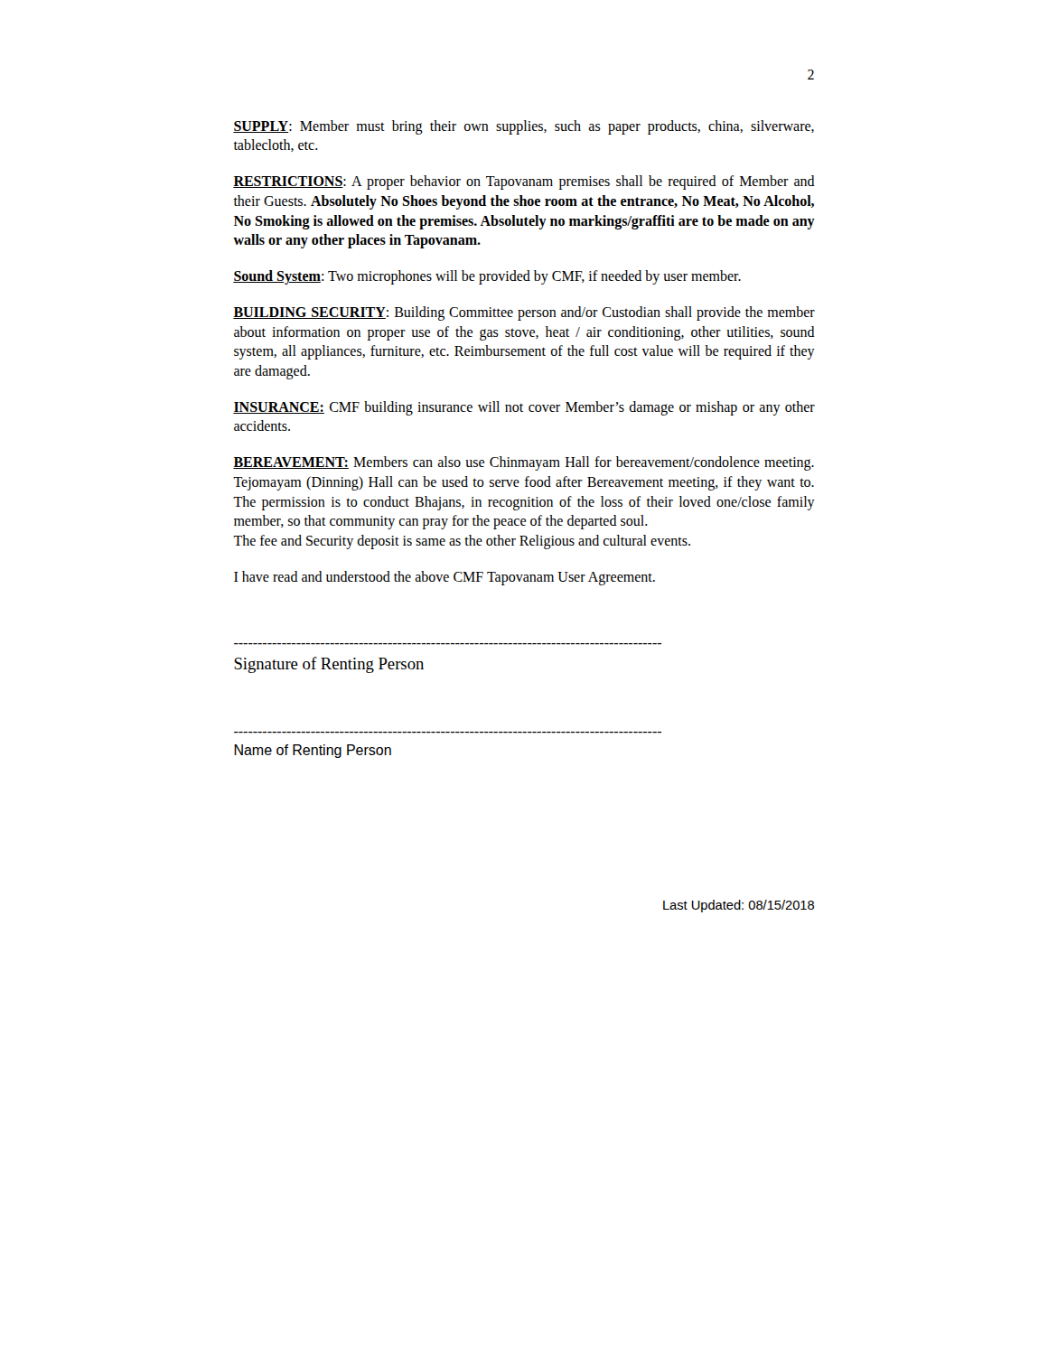2
SUPPLY: Member must bring their own supplies, such as paper products, china, silverware, tablecloth, etc.
RESTRICTIONS: A proper behavior on Tapovanam premises shall be required of Member and their Guests. Absolutely No Shoes beyond the shoe room at the entrance, No Meat, No Alcohol, No Smoking is allowed on the premises. Absolutely no markings/graffiti are to be made on any walls or any other places in Tapovanam.
Sound System: Two microphones will be provided by CMF, if needed by user member.
BUILDING SECURITY: Building Committee person and/or Custodian shall provide the member about information on proper use of the gas stove, heat / air conditioning, other utilities, sound system, all appliances, furniture, etc. Reimbursement of the full cost value will be required if they are damaged.
INSURANCE: CMF building insurance will not cover Member’s damage or mishap or any other accidents.
BEREAVEMENT: Members can also use Chinmayam Hall for bereavement/condolence meeting. Tejomayam (Dinning) Hall can be used to serve food after Bereavement meeting, if they want to. The permission is to conduct Bhajans, in recognition of the loss of their loved one/close family member, so that community can pray for the peace of the departed soul.
The fee and Security deposit is same as the other Religious and cultural events.
I have read and understood the above CMF Tapovanam User Agreement.
-----------------------------------------------------------------------------------------
Signature of Renting Person
-----------------------------------------------------------------------------------------
Name of Renting Person
Last Updated: 08/15/2018